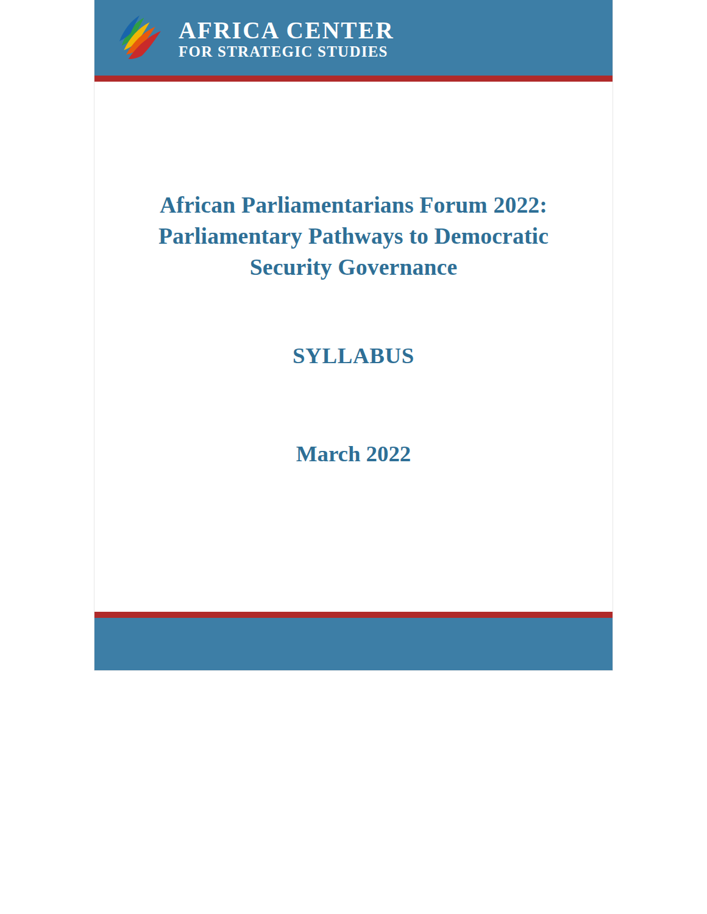AFRICA CENTER FOR STRATEGIC STUDIES
African Parliamentarians Forum 2022:
Parliamentary Pathways to Democratic
Security Governance
SYLLABUS
March 2022